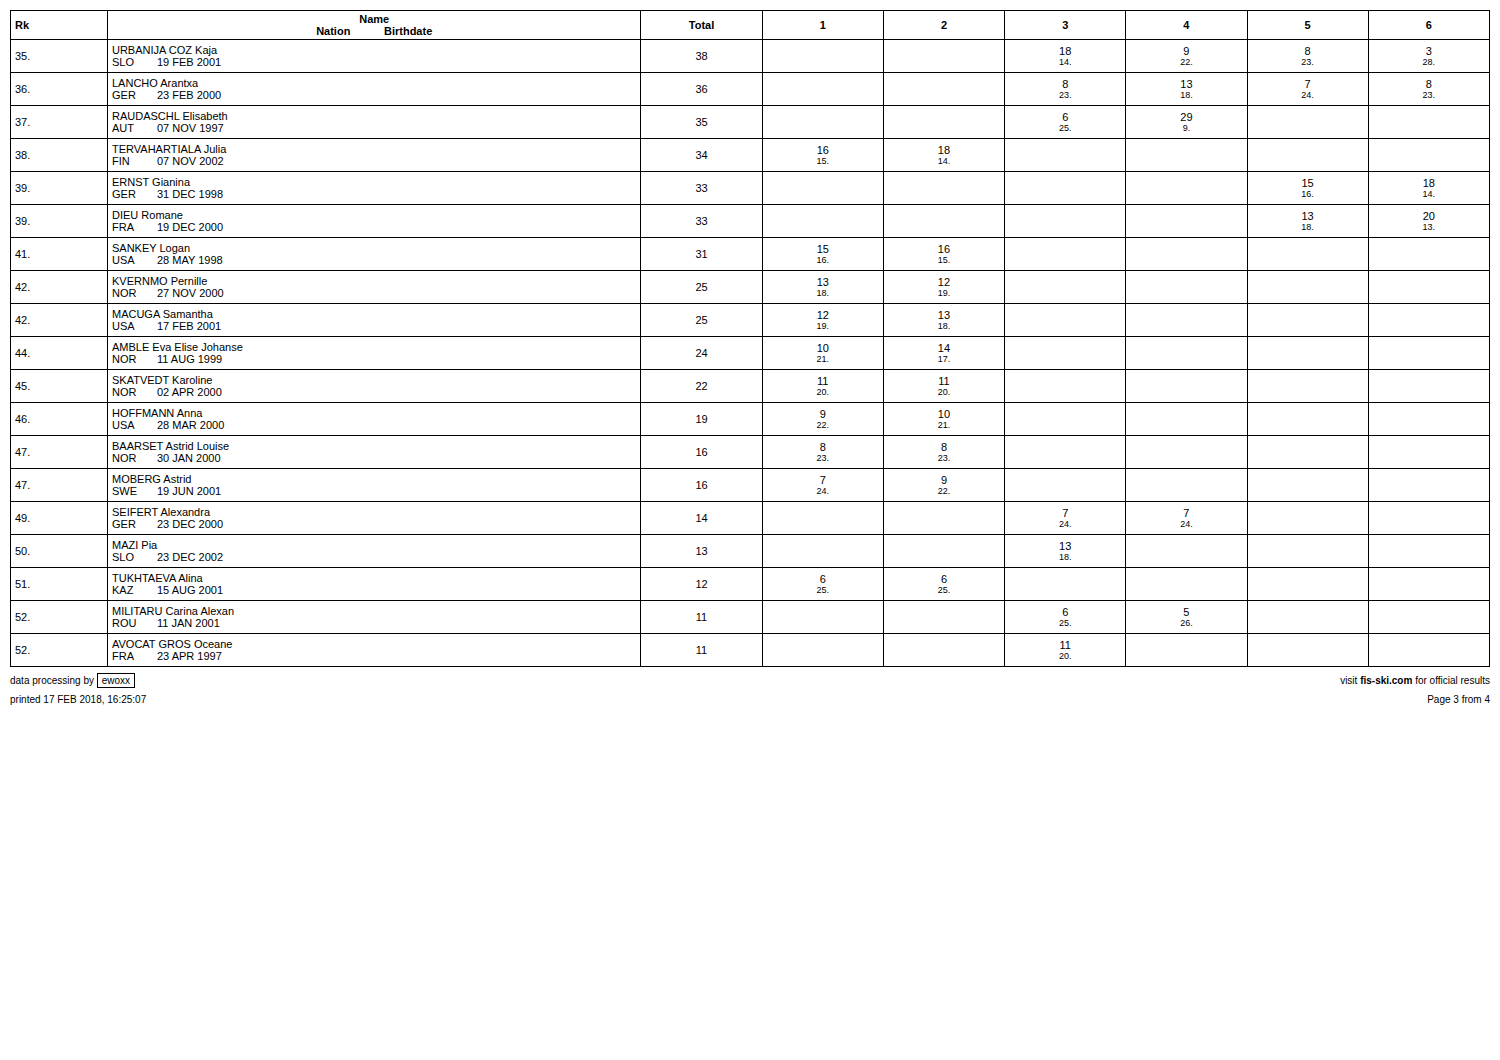| Rk | Name Nation Birthdate | Total | 1 | 2 | 3 | 4 | 5 | 6 |
| --- | --- | --- | --- | --- | --- | --- | --- | --- |
| 35. | URBANIJA COZ Kaja SLO 19 FEB 2001 | 38 | | | 18 14. | 9 22. | 8 23. | 3 28. |
| 36. | LANCHO Arantxa GER 23 FEB 2000 | 36 | | | 8 23. | 13 18. | 7 24. | 8 23. |
| 37. | RAUDASCHL Elisabeth AUT 07 NOV 1997 | 35 | | | 6 25. | 29 9. | | |
| 38. | TERVAHARTIALA Julia FIN 07 NOV 2002 | 34 | 16 15. | 18 14. | | | | |
| 39. | ERNST Gianina GER 31 DEC 1998 | 33 | | | | | 15 16. | 18 14. |
| 39. | DIEU Romane FRA 19 DEC 2000 | 33 | | | | | 13 18. | 20 13. |
| 41. | SANKEY Logan USA 28 MAY 1998 | 31 | 15 16. | 16 15. | | | | |
| 42. | KVERNMO Pernille NOR 27 NOV 2000 | 25 | 13 18. | 12 19. | | | | |
| 42. | MACUGA Samantha USA 17 FEB 2001 | 25 | 12 19. | 13 18. | | | | |
| 44. | AMBLE Eva Elise Johanse NOR 11 AUG 1999 | 24 | 10 21. | 14 17. | | | | |
| 45. | SKATVEDT Karoline NOR 02 APR 2000 | 22 | 11 20. | 11 20. | | | | |
| 46. | HOFFMANN Anna USA 28 MAR 2000 | 19 | 9 22. | 10 21. | | | | |
| 47. | BAARSET Astrid Louise NOR 30 JAN 2000 | 16 | 8 23. | 8 23. | | | | |
| 47. | MOBERG Astrid SWE 19 JUN 2001 | 16 | 7 24. | 9 22. | | | | |
| 49. | SEIFERT Alexandra GER 23 DEC 2000 | 14 | | | 7 24. | 7 24. | | |
| 50. | MAZI Pia SLO 23 DEC 2002 | 13 | | | 13 18. | | | |
| 51. | TUKHTAEVA Alina KAZ 15 AUG 2001 | 12 | 6 25. | 6 25. | | | | |
| 52. | MILITARU Carina Alexan ROU 11 JAN 2001 | 11 | | | 6 25. | 5 26. | | |
| 52. | AVOCAT GROS Oceane FRA 23 APR 1997 | 11 | | | 11 20. | | | |
data processing by ewoxx
visit fis-ski.com for official results
printed 17 FEB 2018, 16:25:07
Page 3 from 4